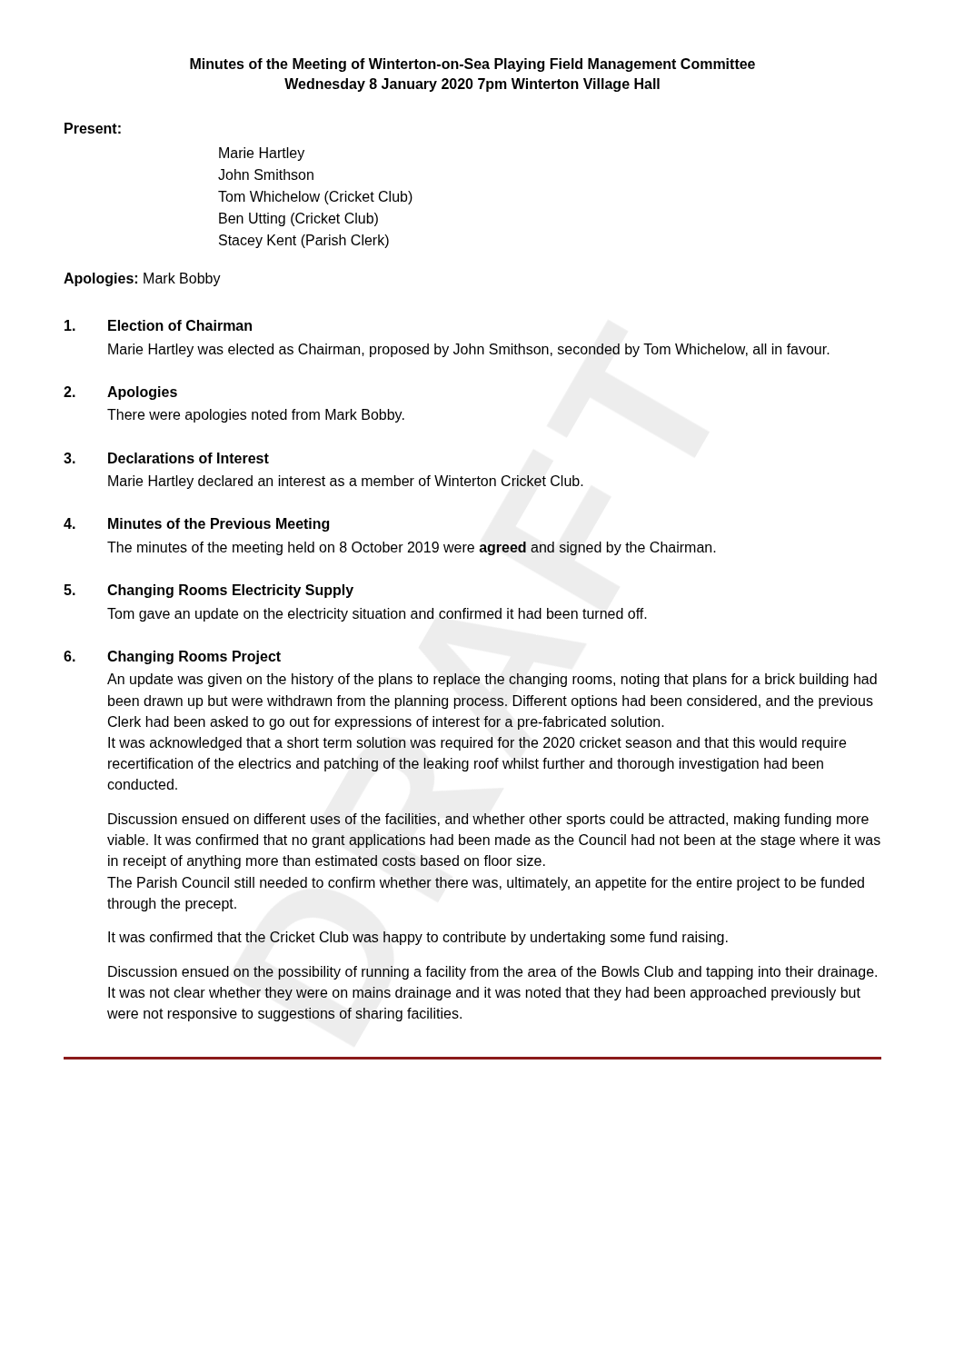DRAFT
Minutes of the Meeting of Winterton-on-Sea Playing Field Management Committee
Wednesday 8 January 2020 7pm Winterton Village Hall
Present:
Marie Hartley
John Smithson
Tom Whichelow (Cricket Club)
Ben Utting (Cricket Club)
Stacey Kent (Parish Clerk)
Apologies: Mark Bobby
1.
Election of Chairman
Marie Hartley was elected as Chairman, proposed by John Smithson, seconded by Tom Whichelow, all in favour.
2.
Apologies
There were apologies noted from Mark Bobby.
3.
Declarations of Interest
Marie Hartley declared an interest as a member of Winterton Cricket Club.
4.
Minutes of the Previous Meeting
The minutes of the meeting held on 8 October 2019 were agreed and signed by the Chairman.
5.
Changing Rooms Electricity Supply
Tom gave an update on the electricity situation and confirmed it had been turned off.
6.
Changing Rooms Project
An update was given on the history of the plans to replace the changing rooms, noting that plans for a brick building had been drawn up but were withdrawn from the planning process. Different options had been considered, and the previous Clerk had been asked to go out for expressions of interest for a pre-fabricated solution.
It was acknowledged that a short term solution was required for the 2020 cricket season and that this would require recertification of the electrics and patching of the leaking roof whilst further and thorough investigation had been conducted.
Discussion ensued on different uses of the facilities, and whether other sports could be attracted, making funding more viable. It was confirmed that no grant applications had been made as the Council had not been at the stage where it was in receipt of anything more than estimated costs based on floor size.
The Parish Council still needed to confirm whether there was, ultimately, an appetite for the entire project to be funded through the precept.
It was confirmed that the Cricket Club was happy to contribute by undertaking some fund raising.
Discussion ensued on the possibility of running a facility from the area of the Bowls Club and tapping into their drainage. It was not clear whether they were on mains drainage and it was noted that they had been approached previously but were not responsive to suggestions of sharing facilities.